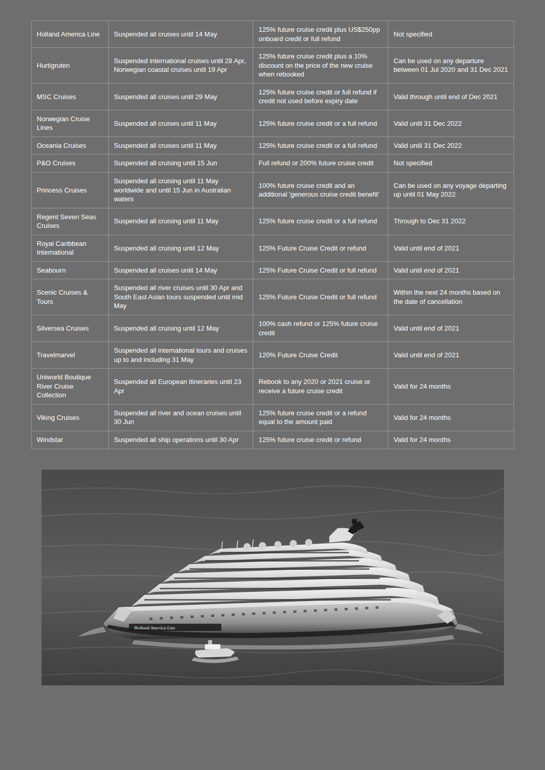| Holland America Line | Suspended all cruises until 14 May | 125% future cruise credit plus US$250pp onboard credit or full refund | Not specified |
| Hurtigruten | Suspended international cruises until 28 Apr, Norwegian coastal cruises until 19 Apr | 125% future cruise credit plus a 10% discount on the price of the new cruise when rebooked | Can be used on any departure between 01 Jul 2020 and 31 Dec 2021 |
| MSC Cruises | Suspended all cruises until 29 May | 125% future cruise credit or full refund if credit not used before expiry date | Valid through until end of Dec 2021 |
| Norwegian Cruise Lines | Suspended all cruises until 11 May | 125% future cruise credit or a full refund | Valid until 31 Dec 2022 |
| Oceania Cruises | Suspended all cruises until 11 May | 125% future cruise credit or a full refund | Valid until 31 Dec 2022 |
| P&O Cruises | Suspended all cruising until 15 Jun | Full refund or 200% future cruise credit | Not specified |
| Princess Cruises | Suspended all cruising until 11 May worldwide and until 15 Jun in Australian waters | 100% future cruise credit and an additional 'generous cruise credit benefit' | Can be used on any voyage departing up until 01 May 2022 |
| Regent Seven Seas Cruises | Suspended all cruising until 11 May | 125% future cruise credit or a full refund | Through to Dec 31 2022 |
| Royal Caribbean International | Suspended all cruising until 12 May | 125% Future Cruise Credit or refund | Valid until end of 2021 |
| Seabourn | Suspended all cruises until 14 May | 125% Future Cruise Credit or full refund | Valid until end of 2021 |
| Scenic Cruises & Tours | Suspended all river cruises until 30 Apr and South East Asian tours suspended until mid May | 125% Future Cruise Credit or full refund | Within the next 24 months based on the date of cancellation |
| Silversea Cruises | Suspended all cruising until 12 May | 100% cash refund or 125% future cruise credit | Valid until end of 2021 |
| Travelmarvel | Suspended all international tours and cruises up to and including 31 May | 120% Future Cruise Credit | Valid until end of 2021 |
| Uniworld Boutique River Cruise Collection | Suspended all European itineraries until 23 Apr | Rebook to any 2020 or 2021 cruise or receive a future cruise credit | Valid for 24 months |
| Viking Cruises | Suspended all river and ocean cruises until 30 Jun | 125% future cruise credit or a refund equal to the amount paid | Valid for 24 months |
| Windstar | Suspended all ship operations until 30 Apr | 125% future cruise credit or refund | Valid for 24 months |
Holland America Line